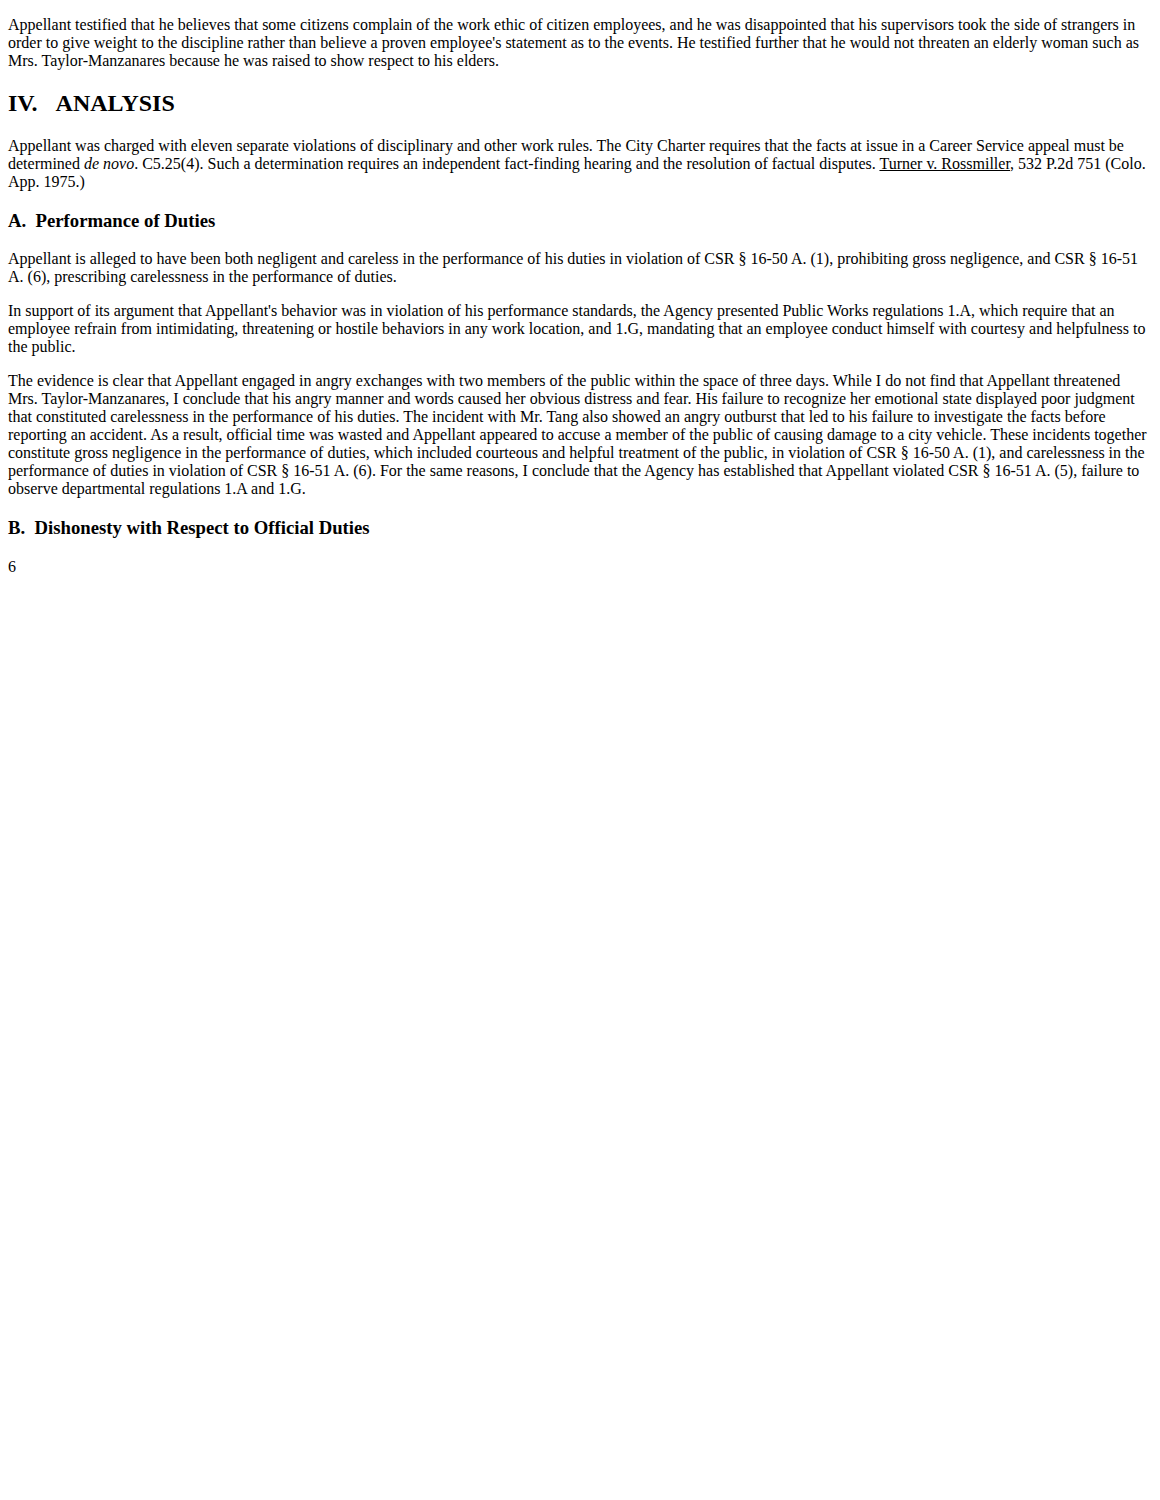Appellant testified that he believes that some citizens complain of the work ethic of citizen employees, and he was disappointed that his supervisors took the side of strangers in order to give weight to the discipline rather than believe a proven employee's statement as to the events. He testified further that he would not threaten an elderly woman such as Mrs. Taylor-Manzanares because he was raised to show respect to his elders.
IV. ANALYSIS
Appellant was charged with eleven separate violations of disciplinary and other work rules. The City Charter requires that the facts at issue in a Career Service appeal must be determined de novo. C5.25(4). Such a determination requires an independent fact-finding hearing and the resolution of factual disputes. Turner v. Rossmiller, 532 P.2d 751 (Colo. App. 1975.)
A. Performance of Duties
Appellant is alleged to have been both negligent and careless in the performance of his duties in violation of CSR § 16-50 A. (1), prohibiting gross negligence, and CSR § 16-51 A. (6), prescribing carelessness in the performance of duties.
In support of its argument that Appellant's behavior was in violation of his performance standards, the Agency presented Public Works regulations 1.A, which require that an employee refrain from intimidating, threatening or hostile behaviors in any work location, and 1.G, mandating that an employee conduct himself with courtesy and helpfulness to the public.
The evidence is clear that Appellant engaged in angry exchanges with two members of the public within the space of three days. While I do not find that Appellant threatened Mrs. Taylor-Manzanares, I conclude that his angry manner and words caused her obvious distress and fear. His failure to recognize her emotional state displayed poor judgment that constituted carelessness in the performance of his duties. The incident with Mr. Tang also showed an angry outburst that led to his failure to investigate the facts before reporting an accident. As a result, official time was wasted and Appellant appeared to accuse a member of the public of causing damage to a city vehicle. These incidents together constitute gross negligence in the performance of duties, which included courteous and helpful treatment of the public, in violation of CSR § 16-50 A. (1), and carelessness in the performance of duties in violation of CSR § 16-51 A. (6). For the same reasons, I conclude that the Agency has established that Appellant violated CSR § 16-51 A. (5), failure to observe departmental regulations 1.A and 1.G.
B. Dishonesty with Respect to Official Duties
6